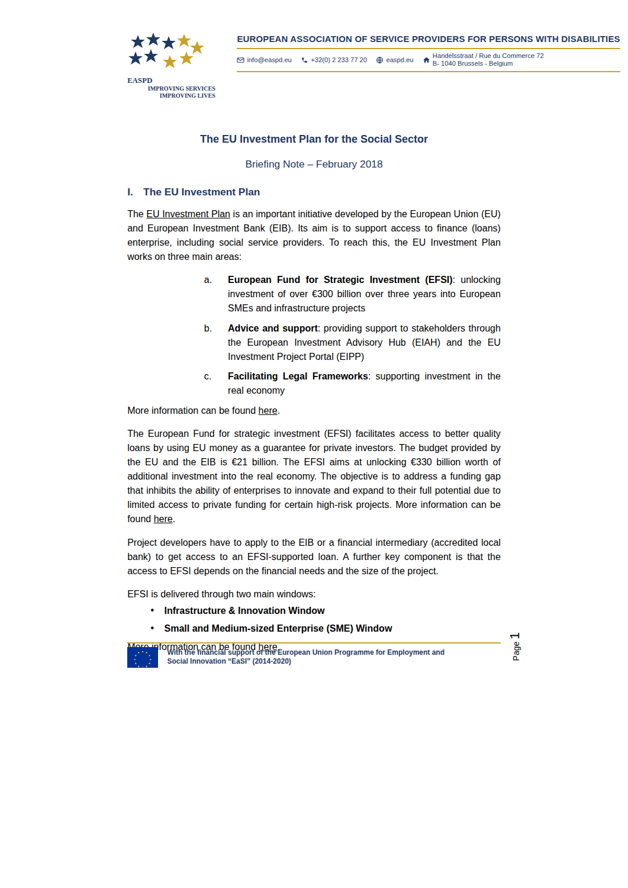EASPD
IMPROVING SERVICES
IMPROVING LIVES
EUROPEAN ASSOCIATION OF SERVICE PROVIDERS FOR PERSONS WITH DISABILITIES
info@easpd.eu +32(0) 2 233 77 20 easpd.eu Handelsstraat / Rue du Commerce 72
B- 1040 Brussels - Belgium
The EU Investment Plan for the Social Sector
Briefing Note – February 2018
I. The EU Investment Plan
The EU Investment Plan is an important initiative developed by the European Union (EU) and European Investment Bank (EIB). Its aim is to support access to finance (loans) enterprise, including social service providers. To reach this, the EU Investment Plan works on three main areas:
a. European Fund for Strategic Investment (EFSI): unlocking investment of over €300 billion over three years into European SMEs and infrastructure projects
b. Advice and support: providing support to stakeholders through the European Investment Advisory Hub (EIAH) and the EU Investment Project Portal (EIPP)
c. Facilitating Legal Frameworks: supporting investment in the real economy
More information can be found here.
The European Fund for strategic investment (EFSI) facilitates access to better quality loans by using EU money as a guarantee for private investors. The budget provided by the EU and the EIB is €21 billion. The EFSI aims at unlocking €330 billion worth of additional investment into the real economy. The objective is to address a funding gap that inhibits the ability of enterprises to innovate and expand to their full potential due to limited access to private funding for certain high-risk projects. More information can be found here.
Project developers have to apply to the EIB or a financial intermediary (accredited local bank) to get access to an EFSI-supported loan. A further key component is that the access to EFSI depends on the financial needs and the size of the project.
EFSI is delivered through two main windows:
Infrastructure & Innovation Window
Small and Medium-sized Enterprise (SME) Window
More information can be found here.
Page 1
With the financial support of the European Union Programme for Employment and
Social Innovation “EaSI” (2014-2020)